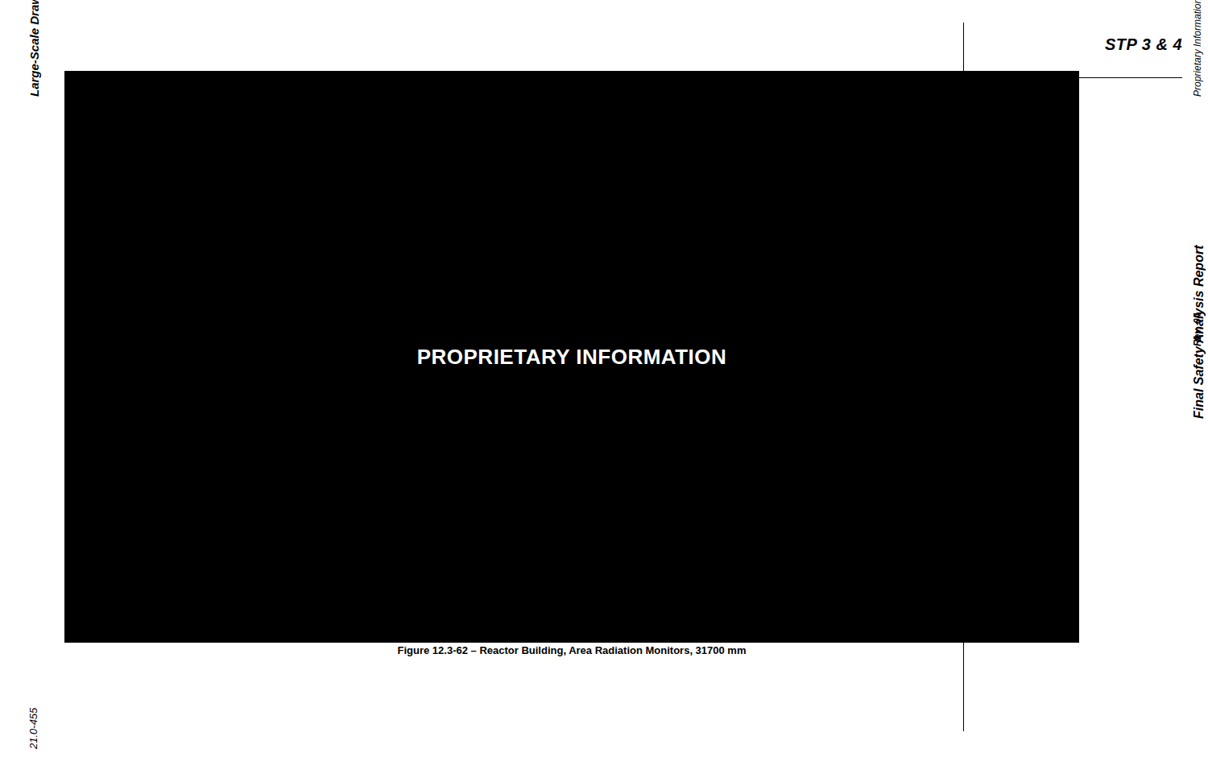STP 3 & 4
Large-Scale Drawings
21.0-455
Proprietary Information
Rev. 04
Final Safety Analysis Report
PROPRIETARY INFORMATION
Figure 12.3-62 – Reactor Building, Area Radiation Monitors, 31700 mm